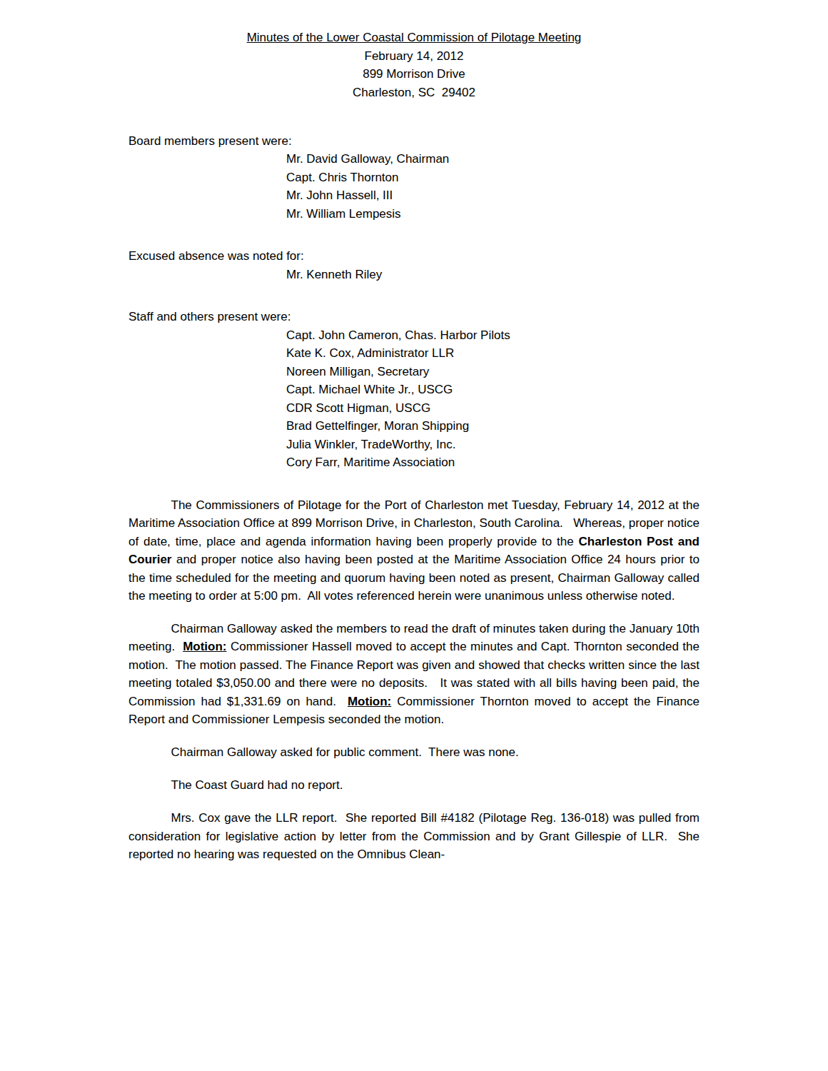Minutes of the Lower Coastal Commission of Pilotage Meeting
February 14, 2012
899 Morrison Drive
Charleston, SC 29402
Board members present were:
Mr. David Galloway, Chairman
Capt. Chris Thornton
Mr. John Hassell, III
Mr. William Lempesis
Excused absence was noted for:
Mr. Kenneth Riley
Staff and others present were:
Capt. John Cameron, Chas. Harbor Pilots
Kate K. Cox, Administrator LLR
Noreen Milligan, Secretary
Capt. Michael White Jr., USCG
CDR Scott Higman, USCG
Brad Gettelfinger, Moran Shipping
Julia Winkler, TradeWorthy, Inc.
Cory Farr, Maritime Association
The Commissioners of Pilotage for the Port of Charleston met Tuesday, February 14, 2012 at the Maritime Association Office at 899 Morrison Drive, in Charleston, South Carolina. Whereas, proper notice of date, time, place and agenda information having been properly provide to the Charleston Post and Courier and proper notice also having been posted at the Maritime Association Office 24 hours prior to the time scheduled for the meeting and quorum having been noted as present, Chairman Galloway called the meeting to order at 5:00 pm. All votes referenced herein were unanimous unless otherwise noted.
Chairman Galloway asked the members to read the draft of minutes taken during the January 10th meeting. Motion: Commissioner Hassell moved to accept the minutes and Capt. Thornton seconded the motion. The motion passed. The Finance Report was given and showed that checks written since the last meeting totaled $3,050.00 and there were no deposits. It was stated with all bills having been paid, the Commission had $1,331.69 on hand. Motion: Commissioner Thornton moved to accept the Finance Report and Commissioner Lempesis seconded the motion.
Chairman Galloway asked for public comment. There was none.
The Coast Guard had no report.
Mrs. Cox gave the LLR report. She reported Bill #4182 (Pilotage Reg. 136-018) was pulled from consideration for legislative action by letter from the Commission and by Grant Gillespie of LLR. She reported no hearing was requested on the Omnibus Clean-